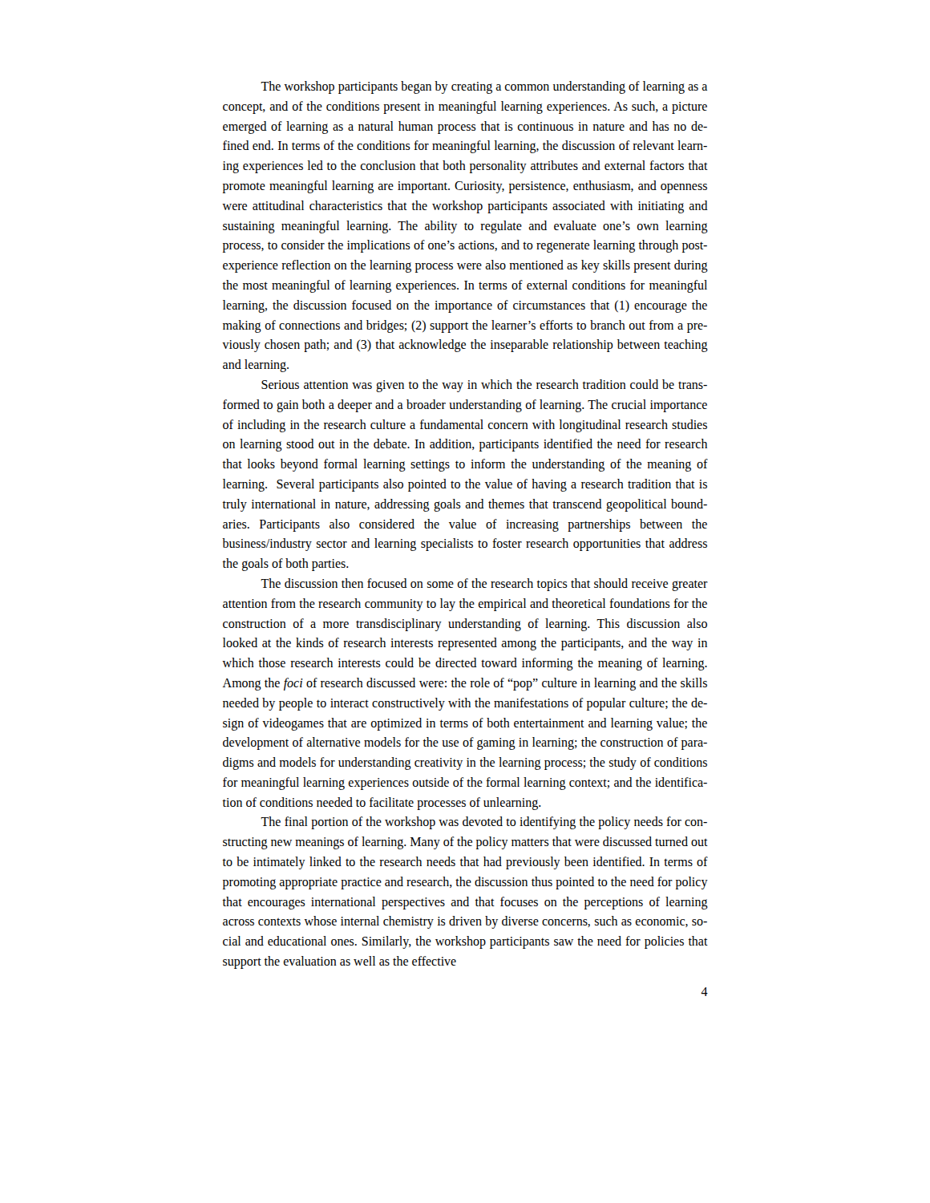The workshop participants began by creating a common understanding of learning as a concept, and of the conditions present in meaningful learning experiences. As such, a picture emerged of learning as a natural human process that is continuous in nature and has no defined end. In terms of the conditions for meaningful learning, the discussion of relevant learning experiences led to the conclusion that both personality attributes and external factors that promote meaningful learning are important. Curiosity, persistence, enthusiasm, and openness were attitudinal characteristics that the workshop participants associated with initiating and sustaining meaningful learning. The ability to regulate and evaluate one’s own learning process, to consider the implications of one’s actions, and to regenerate learning through post-experience reflection on the learning process were also mentioned as key skills present during the most meaningful of learning experiences. In terms of external conditions for meaningful learning, the discussion focused on the importance of circumstances that (1) encourage the making of connections and bridges; (2) support the learner’s efforts to branch out from a previously chosen path; and (3) that acknowledge the inseparable relationship between teaching and learning.
Serious attention was given to the way in which the research tradition could be transformed to gain both a deeper and a broader understanding of learning. The crucial importance of including in the research culture a fundamental concern with longitudinal research studies on learning stood out in the debate. In addition, participants identified the need for research that looks beyond formal learning settings to inform the understanding of the meaning of learning. Several participants also pointed to the value of having a research tradition that is truly international in nature, addressing goals and themes that transcend geopolitical boundaries. Participants also considered the value of increasing partnerships between the business/industry sector and learning specialists to foster research opportunities that address the goals of both parties.
The discussion then focused on some of the research topics that should receive greater attention from the research community to lay the empirical and theoretical foundations for the construction of a more transdisciplinary understanding of learning. This discussion also looked at the kinds of research interests represented among the participants, and the way in which those research interests could be directed toward informing the meaning of learning. Among the foci of research discussed were: the role of “pop” culture in learning and the skills needed by people to interact constructively with the manifestations of popular culture; the design of videogames that are optimized in terms of both entertainment and learning value; the development of alternative models for the use of gaming in learning; the construction of paradigms and models for understanding creativity in the learning process; the study of conditions for meaningful learning experiences outside of the formal learning context; and the identification of conditions needed to facilitate processes of unlearning.
The final portion of the workshop was devoted to identifying the policy needs for constructing new meanings of learning. Many of the policy matters that were discussed turned out to be intimately linked to the research needs that had previously been identified. In terms of promoting appropriate practice and research, the discussion thus pointed to the need for policy that encourages international perspectives and that focuses on the perceptions of learning across contexts whose internal chemistry is driven by diverse concerns, such as economic, social and educational ones. Similarly, the workshop participants saw the need for policies that support the evaluation as well as the effective
4